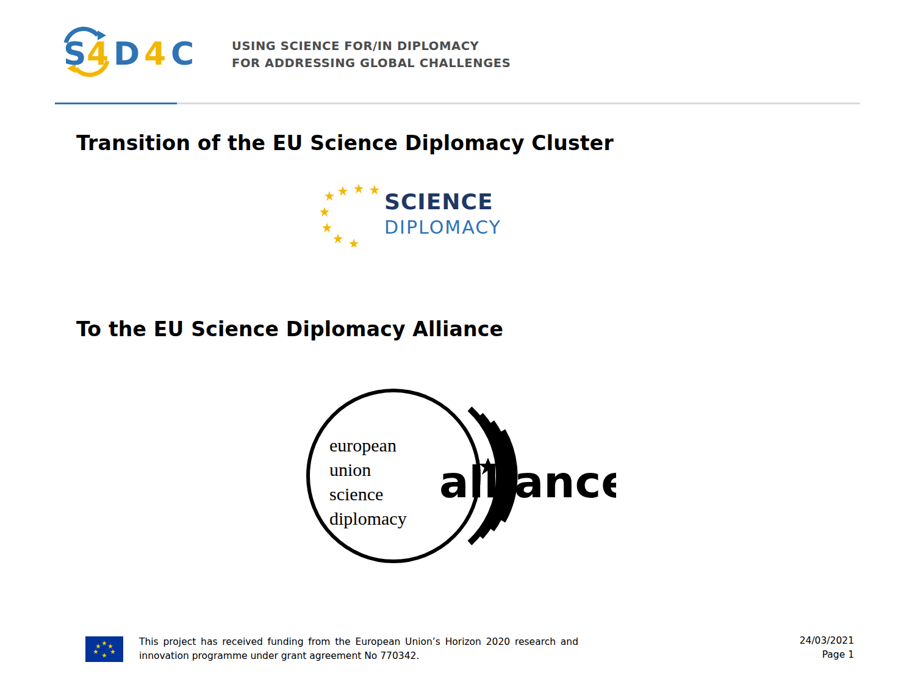S 4 D 4 C
Using science for/in diplomacy
for addressing global challenges
Transition of the EU Science Diplomacy Cluster
SCIENCE DIPLOMACY
To the EU Science Diplomacy Alliance
european union science diplomacy alliance
This project has received funding from the European Union’s Horizon 2020 research and innovation programme under grant agreement No 770342.
24/03/2021
Page 1